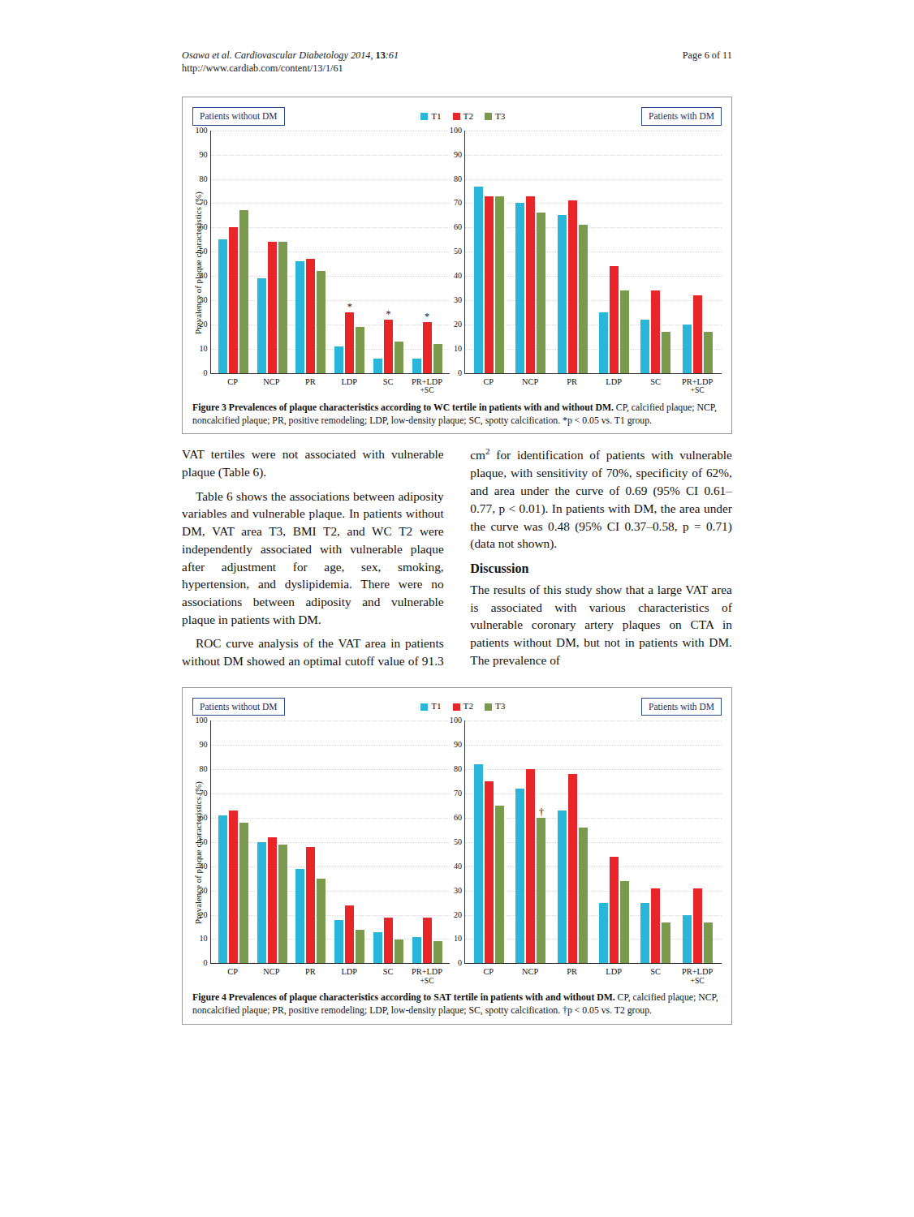Osawa et al. Cardiovascular Diabetology 2014, 13:61
http://www.cardiab.com/content/13/1/61
Page 6 of 11
Patients without DM
T1 T2 T3
Patients with DM
Prevalence of plaque characteristics (%)
100
90
80
70
60
50
40
30
20
10
0
*
*
*
CP
NCP
PR
LDP
SC
PR+LDP+SC
100
90
80
70
60
50
40
30
20
10
0
CP
NCP
PR
LDP
SC
PR+LDP+SC
Figure 3 Prevalences of plaque characteristics according to WC tertile in patients with and without DM. CP, calcified plaque; NCP, noncalcified plaque; PR, positive remodeling; LDP, low-density plaque; SC, spotty calcification. *p < 0.05 vs. T1 group.
VAT tertiles were not associated with vulnerable plaque (Table 6).
Table 6 shows the associations between adiposity variables and vulnerable plaque. In patients without DM, VAT area T3, BMI T2, and WC T2 were independently associated with vulnerable plaque after adjustment for age, sex, smoking, hypertension, and dyslipidemia. There were no associations between adiposity and vulnerable plaque in patients with DM.
ROC curve analysis of the VAT area in patients without DM showed an optimal cutoff value of 91.3 cm2 for identification of patients with vulnerable plaque, with sensitivity of 70%, specificity of 62%, and area under the curve of 0.69 (95% CI 0.61–0.77, p < 0.01). In patients with DM, the area under the curve was 0.48 (95% CI 0.37–0.58, p = 0.71) (data not shown).
Discussion
The results of this study show that a large VAT area is associated with various characteristics of vulnerable coronary artery plaques on CTA in patients without DM, but not in patients with DM. The prevalence of
Patients without DM
T1 T2 T3
Patients with DM
Prevalence of plaque characteristics (%)
100
90
80
70
60
50
40
30
20
10
0
CP
NCP
PR
LDP
SC
PR+LDP+SC
100
90
80
70
60
50
40
30
20
10
0
†
CP
NCP
PR
LDP
SC
PR+LDP+SC
Figure 4 Prevalences of plaque characteristics according to SAT tertile in patients with and without DM. CP, calcified plaque; NCP, noncalcified plaque; PR, positive remodeling; LDP, low-density plaque; SC, spotty calcification. †p < 0.05 vs. T2 group.